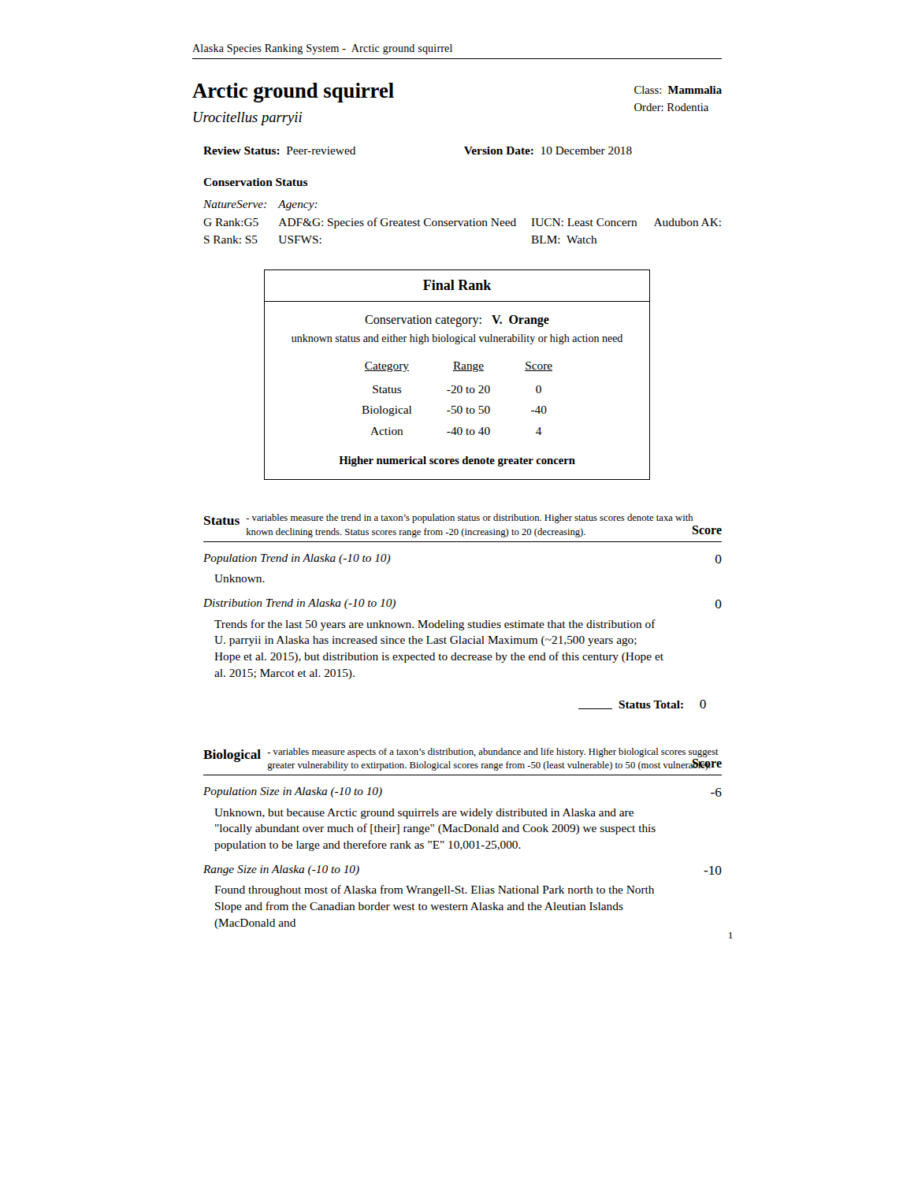Alaska Species Ranking System - Arctic ground squirrel
Arctic ground squirrel
Urocitellus parryii
Class: Mammalia
Order: Rodentia
Review Status: Peer-reviewed Version Date: 10 December 2018
Conservation Status
| NatureServe: | Agency: | | |
| G Rank:G5 | ADF&G: Species of Greatest Conservation Need | IUCN: Least Concern | Audubon AK: |
| S Rank: S5 | USFWS: | BLM: Watch | |
Final Rank
Conservation category: V. Orange
unknown status and either high biological vulnerability or high action need
| Category | Range | Score |
| --- | --- | --- |
| Status | -20 to 20 | 0 |
| Biological | -50 to 50 | -40 |
| Action | -40 to 40 | 4 |
Higher numerical scores denote greater concern
Status - variables measure the trend in a taxon’s population status or distribution. Higher status scores denote taxa with known declining trends. Status scores range from -20 (increasing) to 20 (decreasing). Score
Population Trend in Alaska (-10 to 10)
0
Unknown.
Distribution Trend in Alaska (-10 to 10)
0
Trends for the last 50 years are unknown. Modeling studies estimate that the distribution of U. parryii in Alaska has increased since the Last Glacial Maximum (~21,500 years ago; Hope et al. 2015), but distribution is expected to decrease by the end of this century (Hope et al. 2015; Marcot et al. 2015).
Status Total: 0
Biological - variables measure aspects of a taxon’s distribution, abundance and life history. Higher biological scores suggest greater vulnerability to extirpation. Biological scores range from -50 (least vulnerable) to 50 (most vulnerable). Score
Population Size in Alaska (-10 to 10)
-6
Unknown, but because Arctic ground squirrels are widely distributed in Alaska and are "locally abundant over much of [their] range" (MacDonald and Cook 2009) we suspect this population to be large and therefore rank as "E" 10,001-25,000.
Range Size in Alaska (-10 to 10)
-10
Found throughout most of Alaska from Wrangell-St. Elias National Park north to the North Slope and from the Canadian border west to western Alaska and the Aleutian Islands (MacDonald and
1